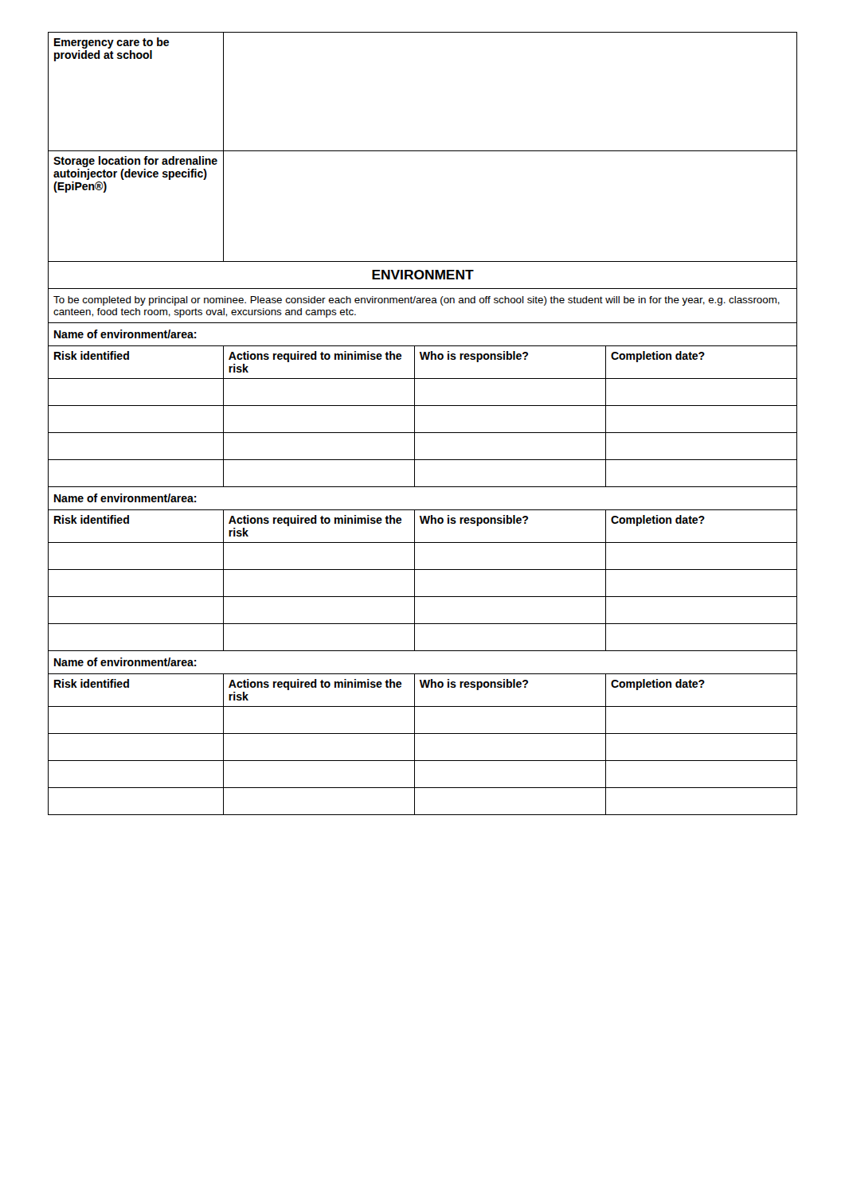| Emergency care to be provided at school | |
| Storage location for adrenaline autoinjector (device specific) (EpiPen®) | |
| ENVIRONMENT |
| To be completed by principal or nominee. Please consider each environment/area (on and off school site) the student will be in for the year, e.g. classroom, canteen, food tech room, sports oval, excursions and camps etc. |
| Name of environment/area: |
| Risk identified | Actions required to minimise the risk | Who is responsible? | Completion date? |
| Name of environment/area: |
| Risk identified | Actions required to minimise the risk | Who is responsible? | Completion date? |
| Name of environment/area: |
| Risk identified | Actions required to minimise the risk | Who is responsible? | Completion date? |